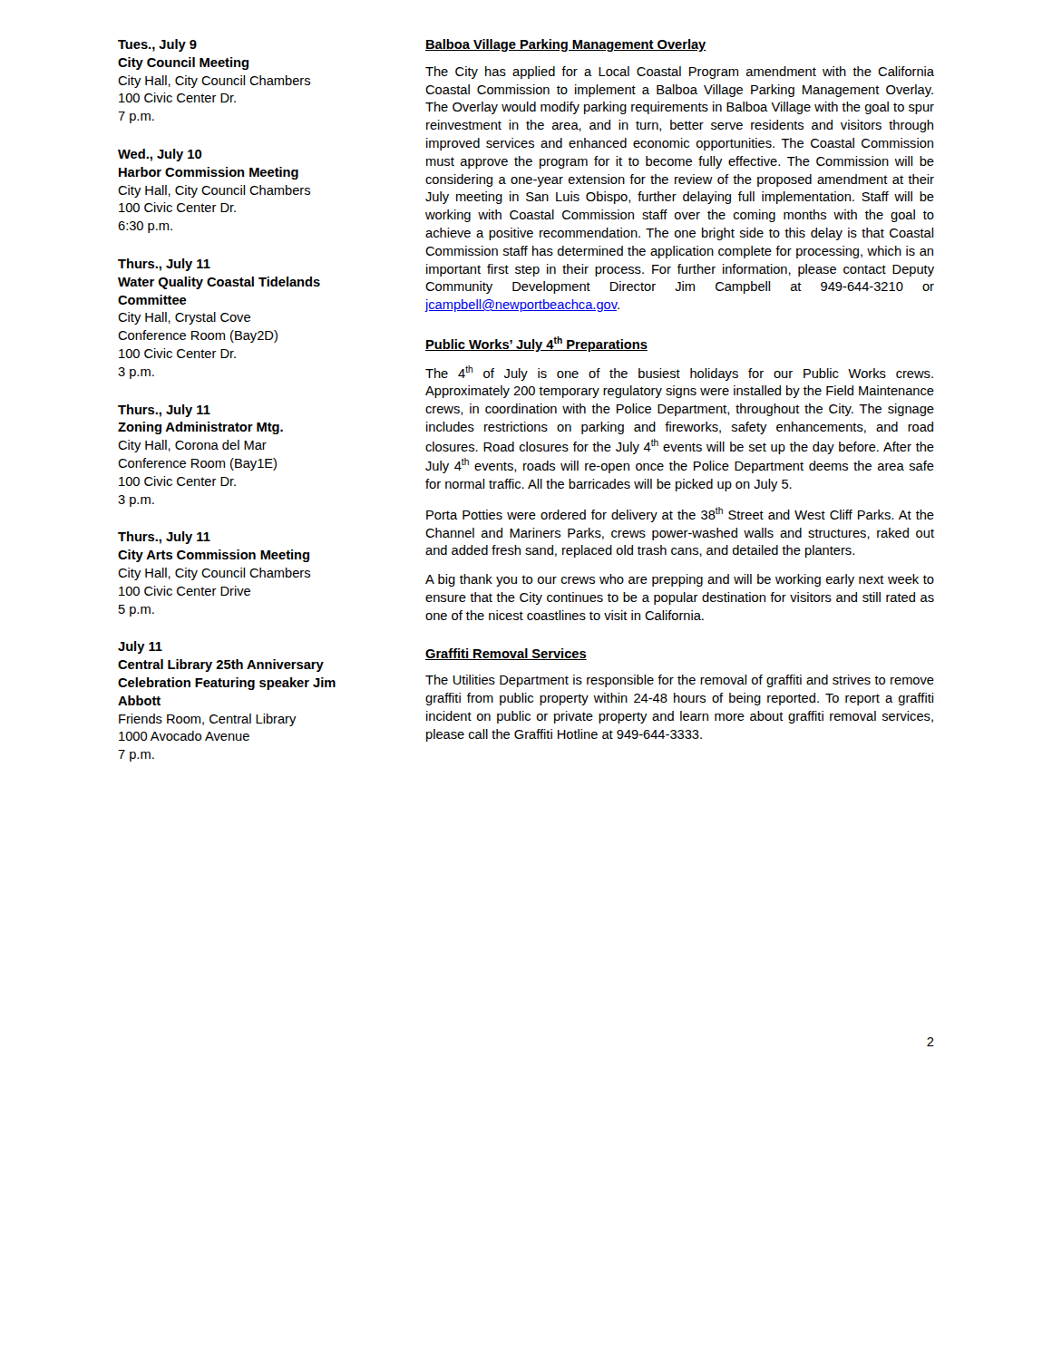Tues., July 9
City Council Meeting
City Hall, City Council Chambers
100 Civic Center Dr.
7 p.m.
Wed., July 10
Harbor Commission Meeting
City Hall, City Council Chambers
100 Civic Center Dr.
6:30 p.m.
Thurs., July 11
Water Quality Coastal Tidelands Committee
City Hall, Crystal Cove
Conference Room (Bay2D)
100 Civic Center Dr.
3 p.m.
Thurs., July 11
Zoning Administrator Mtg.
City Hall, Corona del Mar
Conference Room (Bay1E)
100 Civic Center Dr.
3 p.m.
Thurs., July 11
City Arts Commission Meeting
City Hall, City Council Chambers
100 Civic Center Drive
5 p.m.
July 11
Central Library 25th Anniversary Celebration Featuring speaker Jim Abbott
Friends Room, Central Library
1000 Avocado Avenue
7 p.m.
Balboa Village Parking Management Overlay
The City has applied for a Local Coastal Program amendment with the California Coastal Commission to implement a Balboa Village Parking Management Overlay. The Overlay would modify parking requirements in Balboa Village with the goal to spur reinvestment in the area, and in turn, better serve residents and visitors through improved services and enhanced economic opportunities. The Coastal Commission must approve the program for it to become fully effective. The Commission will be considering a one-year extension for the review of the proposed amendment at their July meeting in San Luis Obispo, further delaying full implementation. Staff will be working with Coastal Commission staff over the coming months with the goal to achieve a positive recommendation. The one bright side to this delay is that Coastal Commission staff has determined the application complete for processing, which is an important first step in their process. For further information, please contact Deputy Community Development Director Jim Campbell at 949-644-3210 or jcampbell@newportbeachca.gov.
Public Works’ July 4th Preparations
The 4th of July is one of the busiest holidays for our Public Works crews. Approximately 200 temporary regulatory signs were installed by the Field Maintenance crews, in coordination with the Police Department, throughout the City. The signage includes restrictions on parking and fireworks, safety enhancements, and road closures. Road closures for the July 4th events will be set up the day before. After the July 4th events, roads will re-open once the Police Department deems the area safe for normal traffic. All the barricades will be picked up on July 5.
Porta Potties were ordered for delivery at the 38th Street and West Cliff Parks. At the Channel and Mariners Parks, crews power-washed walls and structures, raked out and added fresh sand, replaced old trash cans, and detailed the planters.
A big thank you to our crews who are prepping and will be working early next week to ensure that the City continues to be a popular destination for visitors and still rated as one of the nicest coastlines to visit in California.
Graffiti Removal Services
The Utilities Department is responsible for the removal of graffiti and strives to remove graffiti from public property within 24-48 hours of being reported. To report a graffiti incident on public or private property and learn more about graffiti removal services, please call the Graffiti Hotline at 949-644-3333.
2